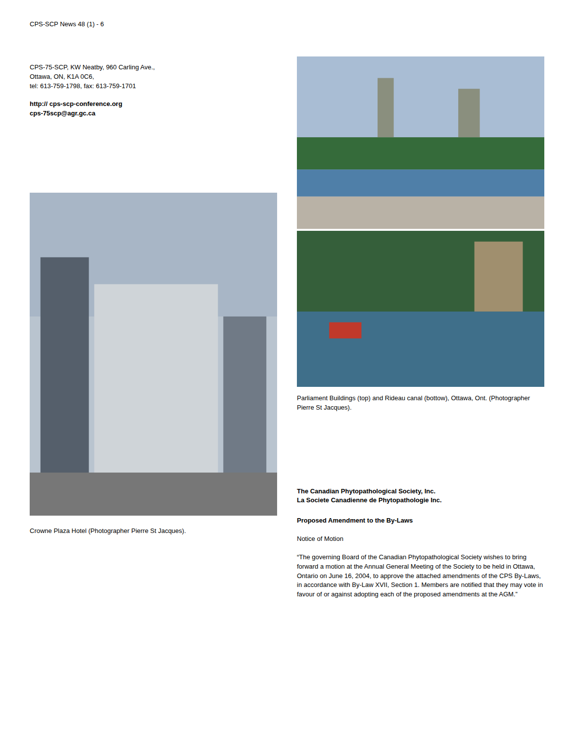CPS-SCP News 48 (1) - 6
CPS-75-SCP, KW Neatby, 960 Carling Ave.,
Ottawa, ON, K1A 0C6,
tel: 613-759-1798, fax: 613-759-1701
http:// cps-scp-conference.org
cps-75scp@agr.gc.ca
Crowne Plaza Hotel (Photographer Pierre St Jacques).
Parliament Buildings (top) and Rideau canal (bottow), Ottawa, Ont. (Photographer Pierre St Jacques).
The Canadian Phytopathological Society, Inc.
La Societe Canadienne de Phytopathologie Inc.
Proposed Amendment to the By-Laws
Notice of Motion
“The governing Board of the Canadian Phytopathological Society wishes to bring forward a motion at the Annual General Meeting of the Society to be held in Ottawa, Ontario on June 16, 2004, to approve the attached amendments of the CPS By-Laws, in accordance with By-Law XVII, Section 1. Members are notified that they may vote in favour of or against adopting each of the proposed amendments at the AGM.”